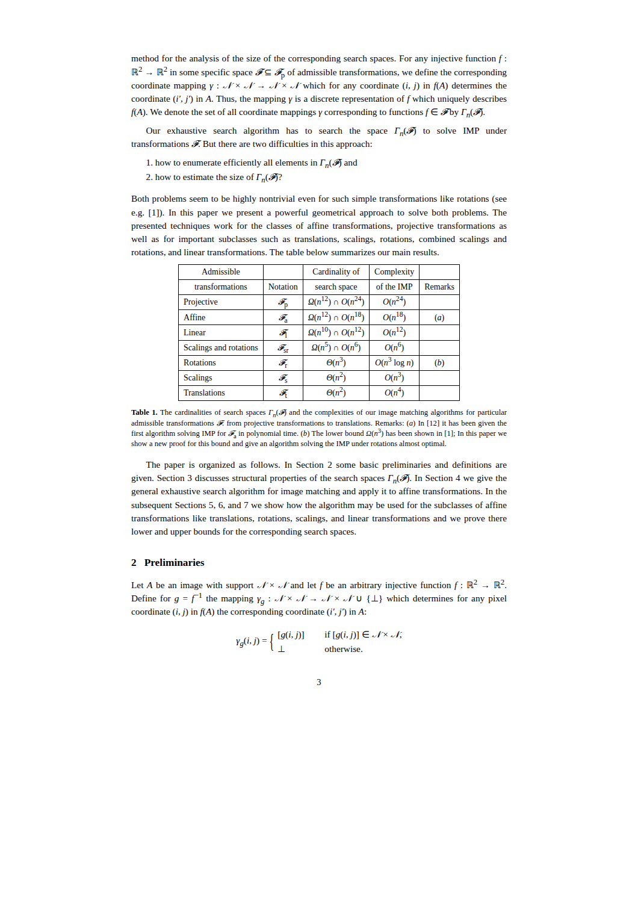method for the analysis of the size of the corresponding search spaces. For any injective function f : ℝ2 → ℝ2 in some specific space 𝓕 ⊆ 𝓕p of admissible transformations, we define the corresponding coordinate mapping γ : 𝒩 × 𝒩 → 𝒩 × 𝒩 which for any coordinate (i, j) in f(A) determines the coordinate (i′, j′) in A. Thus, the mapping γ is a discrete representation of f which uniquely describes f(A). We denote the set of all coordinate mappings γ corresponding to functions f ∈ 𝓕 by Γn(𝓕).
Our exhaustive search algorithm has to search the space Γn(𝓕) to solve IMP under transformations 𝓕. But there are two difficulties in this approach:
how to enumerate efficiently all elements in Γn(𝓕) and
how to estimate the size of Γn(𝓕)?
Both problems seem to be highly nontrivial even for such simple transformations like rotations (see e.g. [1]). In this paper we present a powerful geometrical approach to solve both problems. The presented techniques work for the classes of affine transformations, projective transformations as well as for important subclasses such as translations, scalings, rotations, combined scalings and rotations, and linear transformations. The table below summarizes our main results.
| Admissible | | Cardinality of | Complexity | |
| --- | --- | --- | --- | --- |
| transformations | Notation | search space | of the IMP | Remarks |
| Projective | 𝓕 p | Ω ( n 12 ) ∩ O ( n 24 ) | O ( n 24 ) | |
| Affine | 𝓕 a | Ω ( n 12 ) ∩ O ( n 18 ) | O ( n 18 ) | ( a ) |
| Linear | 𝓕 l | Ω ( n 10 ) ∩ O ( n 12 ) | O ( n 12 ) | |
| Scalings and rotations | 𝓕 sr | Ω ( n 5 ) ∩ O ( n 6 ) | O ( n 6 ) | |
| Rotations | 𝓕 r | Θ ( n 3 ) | O ( n 3 log n ) | ( b ) |
| Scalings | 𝓕 s | Θ ( n 2 ) | O ( n 3 ) | |
| Translations | 𝓕 t | Θ ( n 2 ) | O ( n 4 ) | |
Table 1. The cardinalities of search spaces Γn(𝓕) and the complexities of our image matching algorithms for particular admissible transformations 𝓕: from projective transformations to translations. Remarks: (a) In [12] it has been given the first algorithm solving IMP for 𝓕a in polynomial time. (b) The lower bound Ω(n3) has been shown in [1]; In this paper we show a new proof for this bound and give an algorithm solving the IMP under rotations almost optimal.
The paper is organized as follows. In Section 2 some basic preliminaries and definitions are given. Section 3 discusses structural properties of the search spaces Γn(𝓕). In Section 4 we give the general exhaustive search algorithm for image matching and apply it to affine transformations. In the subsequent Sections 5, 6, and 7 we show how the algorithm may be used for the subclasses of affine transformations like translations, rotations, scalings, and linear transformations and we prove there lower and upper bounds for the corresponding search spaces.
2 Preliminaries
Let A be an image with support 𝒩 × 𝒩 and let f be an arbitrary injective function f : ℝ2 → ℝ2. Define for g = f−1 the mapping γg : 𝒩 × 𝒩 → 𝒩 × 𝒩 ∪ {⊥} which determines for any pixel coordinate (i, j) in f(A) the corresponding coordinate (i′, j′) in A:
γg(i, j) = {
| [ g ( i , j )] | if [ g ( i , j )] ∈ 𝒩 × 𝒩 , |
| ⊥ | otherwise. |
3